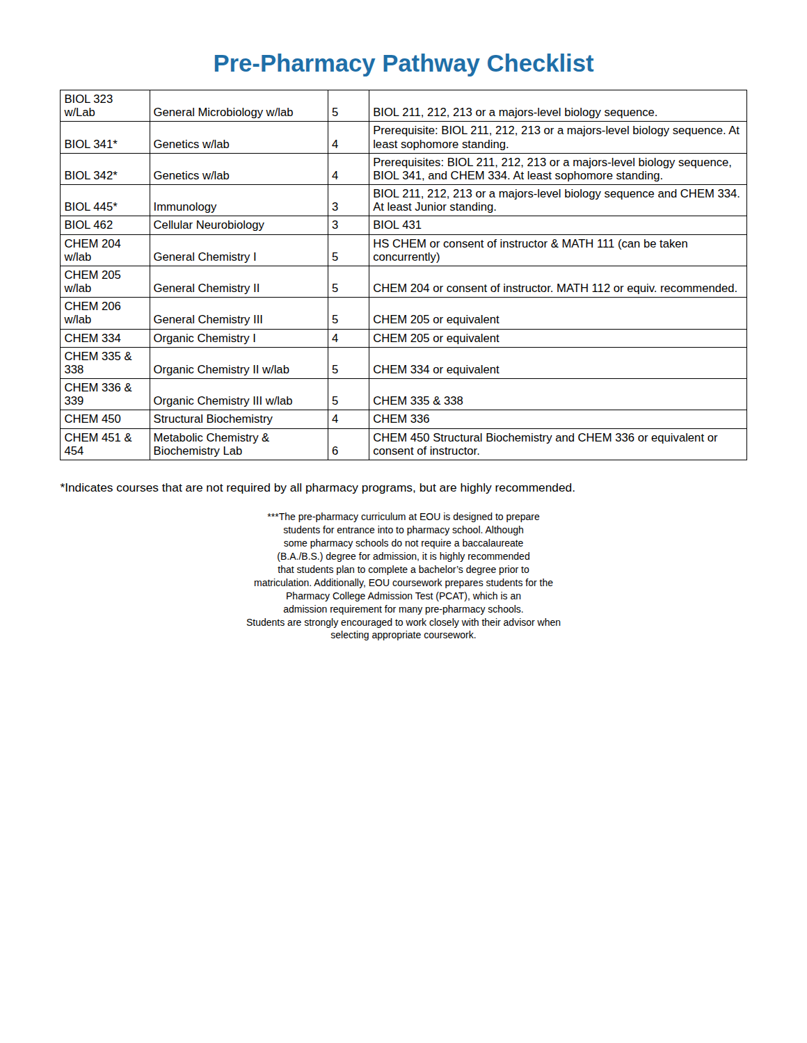Pre-Pharmacy Pathway Checklist
| BIOL 323 w/Lab | General Microbiology w/lab | 5 | BIOL 211, 212, 213 or a majors-level biology sequence. |
| BIOL 341* | Genetics w/lab | 4 | Prerequisite: BIOL 211, 212, 213 or a majors-level biology sequence. At least sophomore standing. |
| BIOL 342* | Genetics w/lab | 4 | Prerequisites: BIOL 211, 212, 213 or a majors-level biology sequence, BIOL 341, and CHEM 334. At least sophomore standing. |
| BIOL 445* | Immunology | 3 | BIOL 211, 212, 213 or a majors-level biology sequence and CHEM 334. At least Junior standing. |
| BIOL 462 | Cellular Neurobiology | 3 | BIOL 431 |
| CHEM 204 w/lab | General Chemistry I | 5 | HS CHEM or consent of instructor & MATH 111 (can be taken concurrently) |
| CHEM 205 w/lab | General Chemistry II | 5 | CHEM 204 or consent of instructor. MATH 112 or equiv. recommended. |
| CHEM 206 w/lab | General Chemistry III | 5 | CHEM 205 or equivalent |
| CHEM 334 | Organic Chemistry I | 4 | CHEM 205 or equivalent |
| CHEM 335 & 338 | Organic Chemistry II w/lab | 5 | CHEM 334 or equivalent |
| CHEM 336 & 339 | Organic Chemistry III w/lab | 5 | CHEM 335 & 338 |
| CHEM 450 | Structural Biochemistry | 4 | CHEM 336 |
| CHEM 451 & 454 | Metabolic Chemistry & Biochemistry Lab | 6 | CHEM 450 Structural Biochemistry and CHEM 336 or equivalent or consent of instructor. |
*Indicates courses that are not required by all pharmacy programs, but are highly recommended.
***The pre-pharmacy curriculum at EOU is designed to prepare
students for entrance into to pharmacy school. Although
some pharmacy schools do not require a baccalaureate
(B.A./B.S.) degree for admission, it is highly recommended
that students plan to complete a bachelor’s degree prior to
matriculation. Additionally, EOU coursework prepares students for the
Pharmacy College Admission Test (PCAT), which is an
admission requirement for many pre-pharmacy schools.
Students are strongly encouraged to work closely with their advisor when
selecting appropriate coursework.